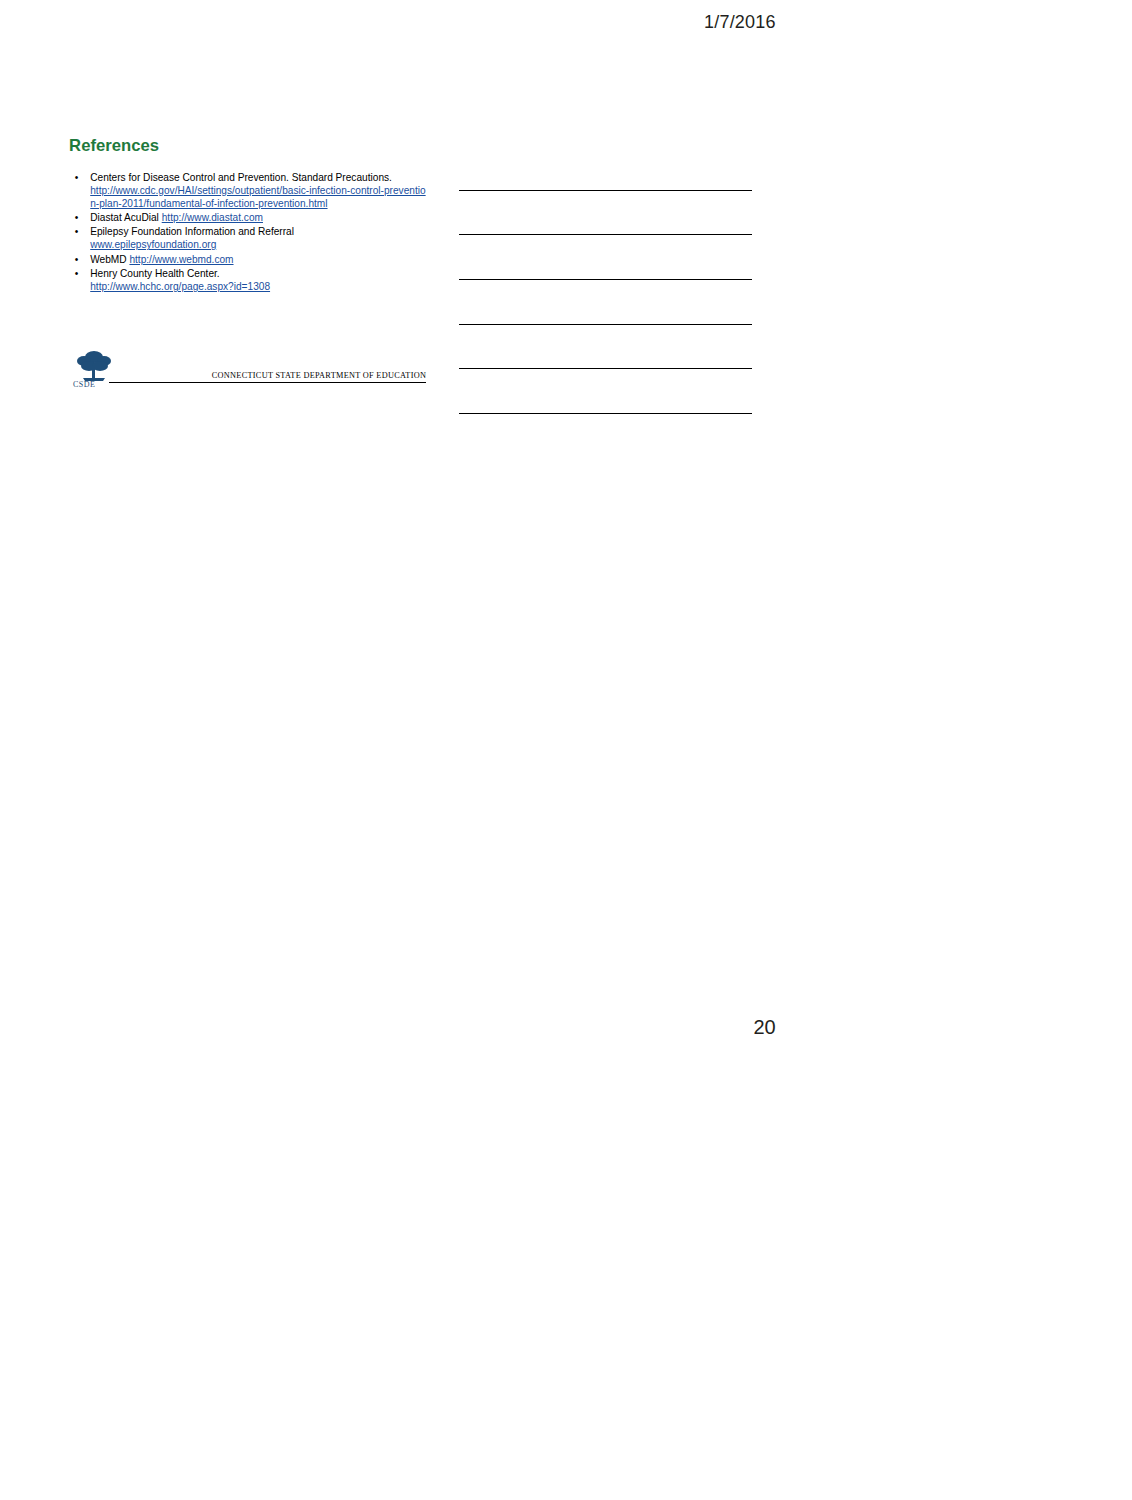1/7/2016
References
Centers for Disease Control and Prevention. Standard Precautions.
http://www.cdc.gov/HAI/settings/outpatient/basic-infection-control-prevention-plan-2011/fundamental-of-infection-prevention.html
Diastat AcuDial http://www.diastat.com
Epilepsy Foundation Information and Referral
www.epilepsyfoundation.org
WebMD http://www.webmd.com
Henry County Health Center.
http://www.hchc.org/page.aspx?id=1308
CSDE
CONNECTICUT STATE DEPARTMENT OF EDUCATION
20